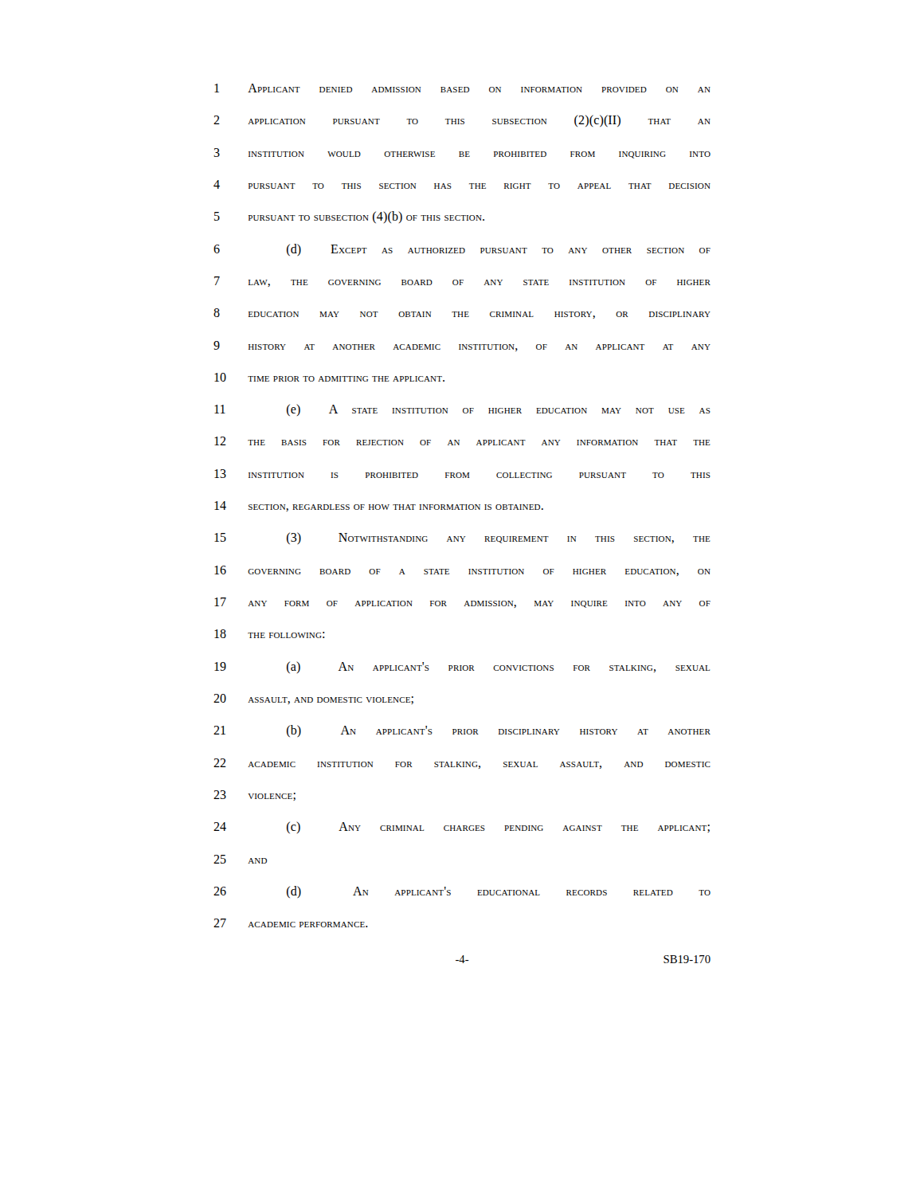Applicant denied admission based on information provided on an
application pursuant to this subsection (2)(c)(II) that an
institution would otherwise be prohibited from inquiring into
pursuant to this section has the right to appeal that decision
pursuant to subsection (4)(b) of this section.
(d) Except as authorized pursuant to any other section of
law, the governing board of any state institution of higher
education may not obtain the criminal history, or disciplinary
history at another academic institution, of an applicant at any
time prior to admitting the applicant.
(e) A state institution of higher education may not use as
the basis for rejection of an applicant any information that the
institution is prohibited from collecting pursuant to this
section, regardless of how that information is obtained.
(3) Notwithstanding any requirement in this section, the
governing board of a state institution of higher education, on
any form of application for admission, may inquire into any of
the following:
(a) An applicant's prior convictions for stalking, sexual
assault, and domestic violence;
(b) An applicant's prior disciplinary history at another
academic institution for stalking, sexual assault, and domestic
violence;
(c) Any criminal charges pending against the applicant;
and
(d) An applicant's educational records related to
academic performance.
-4- SB19-170